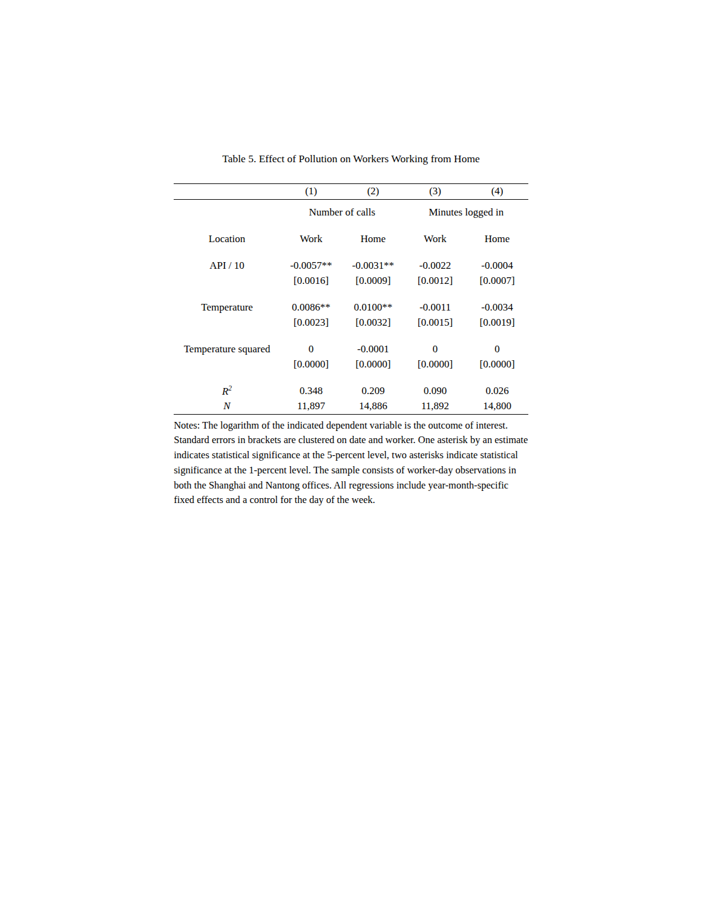Table 5. Effect of Pollution on Workers Working from Home
| | (1) | (2) | (3) | (4) |
| | Number of calls | Minutes logged in |
| Location | Work | Home | Work | Home |
| API / 10 | -0.0057** | -0.0031** | -0.0022 | -0.0004 |
| | [0.0016] | [0.0009] | [0.0012] | [0.0007] |
| Temperature | 0.0086** | 0.0100** | -0.0011 | -0.0034 |
| | [0.0023] | [0.0032] | [0.0015] | [0.0019] |
| Temperature squared | 0 | -0.0001 | 0 | 0 |
| | [0.0000] | [0.0000] | [0.0000] | [0.0000] |
| R 2 | 0.348 | 0.209 | 0.090 | 0.026 |
| N | 11,897 | 14,886 | 11,892 | 14,800 |
Notes: The logarithm of the indicated dependent variable is the outcome of interest. Standard errors in brackets are clustered on date and worker. One asterisk by an estimate indicates statistical significance at the 5-percent level, two asterisks indicate statistical significance at the 1-percent level. The sample consists of worker-day observations in both the Shanghai and Nantong offices. All regressions include year-month-specific fixed effects and a control for the day of the week.